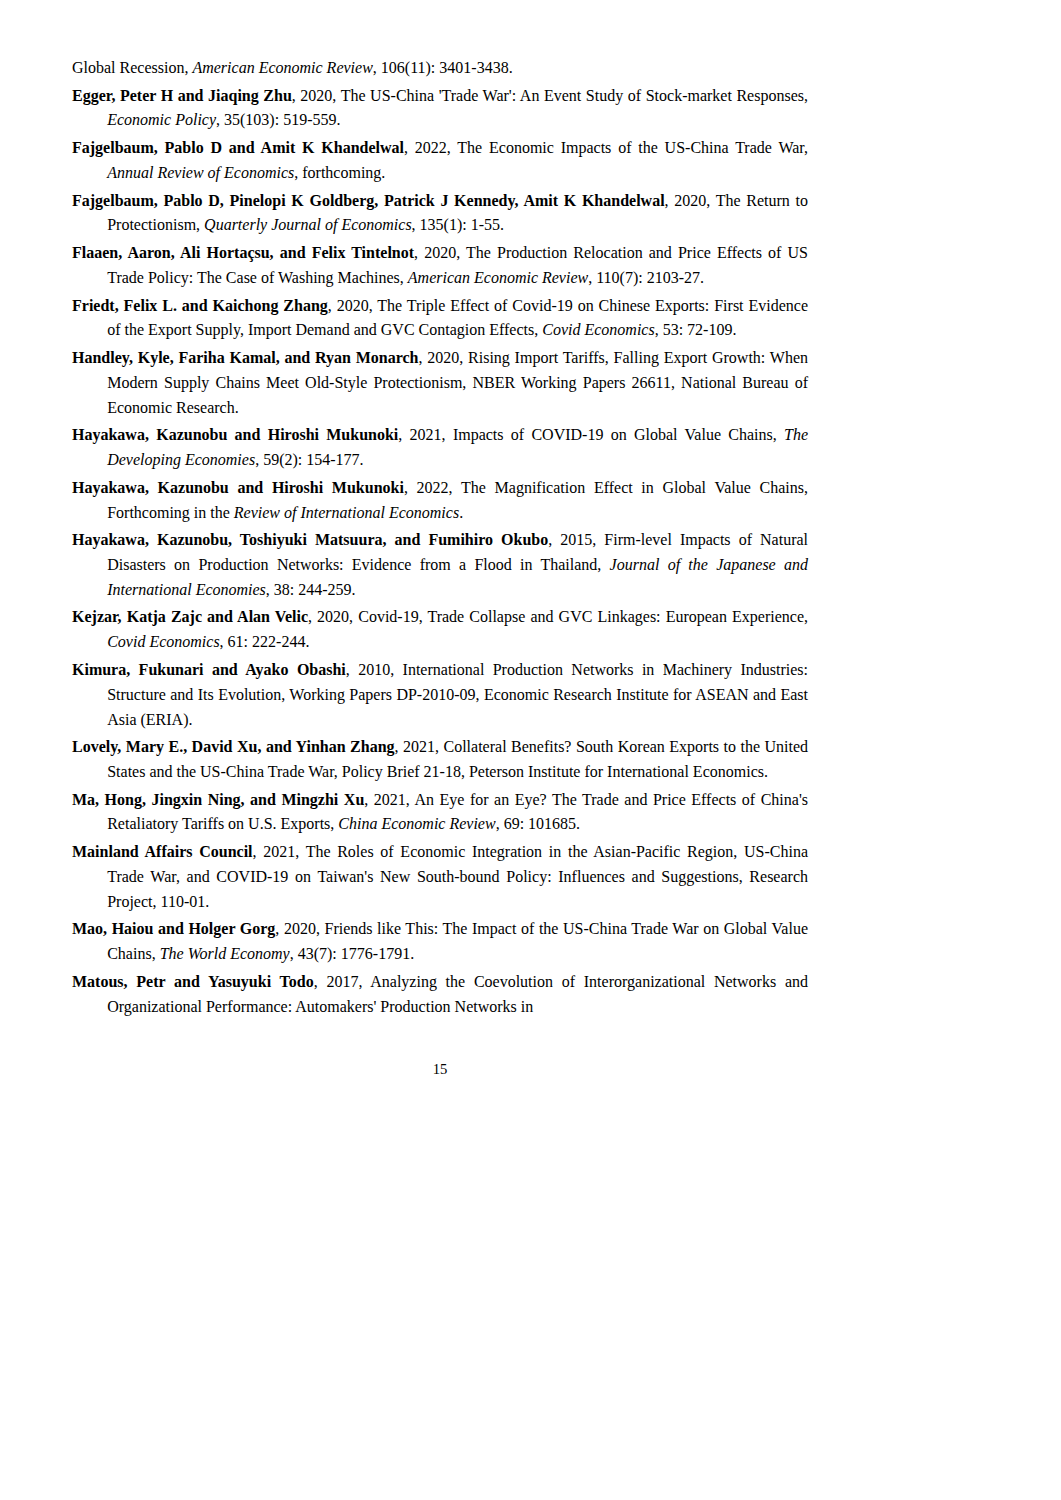Global Recession, American Economic Review, 106(11): 3401-3438.
Egger, Peter H and Jiaqing Zhu, 2020, The US-China 'Trade War': An Event Study of Stock-market Responses, Economic Policy, 35(103): 519-559.
Fajgelbaum, Pablo D and Amit K Khandelwal, 2022, The Economic Impacts of the US-China Trade War, Annual Review of Economics, forthcoming.
Fajgelbaum, Pablo D, Pinelopi K Goldberg, Patrick J Kennedy, Amit K Khandelwal, 2020, The Return to Protectionism, Quarterly Journal of Economics, 135(1): 1-55.
Flaaen, Aaron, Ali Hortaçsu, and Felix Tintelnot, 2020, The Production Relocation and Price Effects of US Trade Policy: The Case of Washing Machines, American Economic Review, 110(7): 2103-27.
Friedt, Felix L. and Kaichong Zhang, 2020, The Triple Effect of Covid-19 on Chinese Exports: First Evidence of the Export Supply, Import Demand and GVC Contagion Effects, Covid Economics, 53: 72-109.
Handley, Kyle, Fariha Kamal, and Ryan Monarch, 2020, Rising Import Tariffs, Falling Export Growth: When Modern Supply Chains Meet Old-Style Protectionism, NBER Working Papers 26611, National Bureau of Economic Research.
Hayakawa, Kazunobu and Hiroshi Mukunoki, 2021, Impacts of COVID-19 on Global Value Chains, The Developing Economies, 59(2): 154-177.
Hayakawa, Kazunobu and Hiroshi Mukunoki, 2022, The Magnification Effect in Global Value Chains, Forthcoming in the Review of International Economics.
Hayakawa, Kazunobu, Toshiyuki Matsuura, and Fumihiro Okubo, 2015, Firm-level Impacts of Natural Disasters on Production Networks: Evidence from a Flood in Thailand, Journal of the Japanese and International Economies, 38: 244-259.
Kejzar, Katja Zajc and Alan Velic, 2020, Covid-19, Trade Collapse and GVC Linkages: European Experience, Covid Economics, 61: 222-244.
Kimura, Fukunari and Ayako Obashi, 2010, International Production Networks in Machinery Industries: Structure and Its Evolution, Working Papers DP-2010-09, Economic Research Institute for ASEAN and East Asia (ERIA).
Lovely, Mary E., David Xu, and Yinhan Zhang, 2021, Collateral Benefits? South Korean Exports to the United States and the US-China Trade War, Policy Brief 21-18, Peterson Institute for International Economics.
Ma, Hong, Jingxin Ning, and Mingzhi Xu, 2021, An Eye for an Eye? The Trade and Price Effects of China's Retaliatory Tariffs on U.S. Exports, China Economic Review, 69: 101685.
Mainland Affairs Council, 2021, The Roles of Economic Integration in the Asian-Pacific Region, US-China Trade War, and COVID-19 on Taiwan's New South-bound Policy: Influences and Suggestions, Research Project, 110-01.
Mao, Haiou and Holger Gorg, 2020, Friends like This: The Impact of the US-China Trade War on Global Value Chains, The World Economy, 43(7): 1776-1791.
Matous, Petr and Yasuyuki Todo, 2017, Analyzing the Coevolution of Interorganizational Networks and Organizational Performance: Automakers' Production Networks in
15